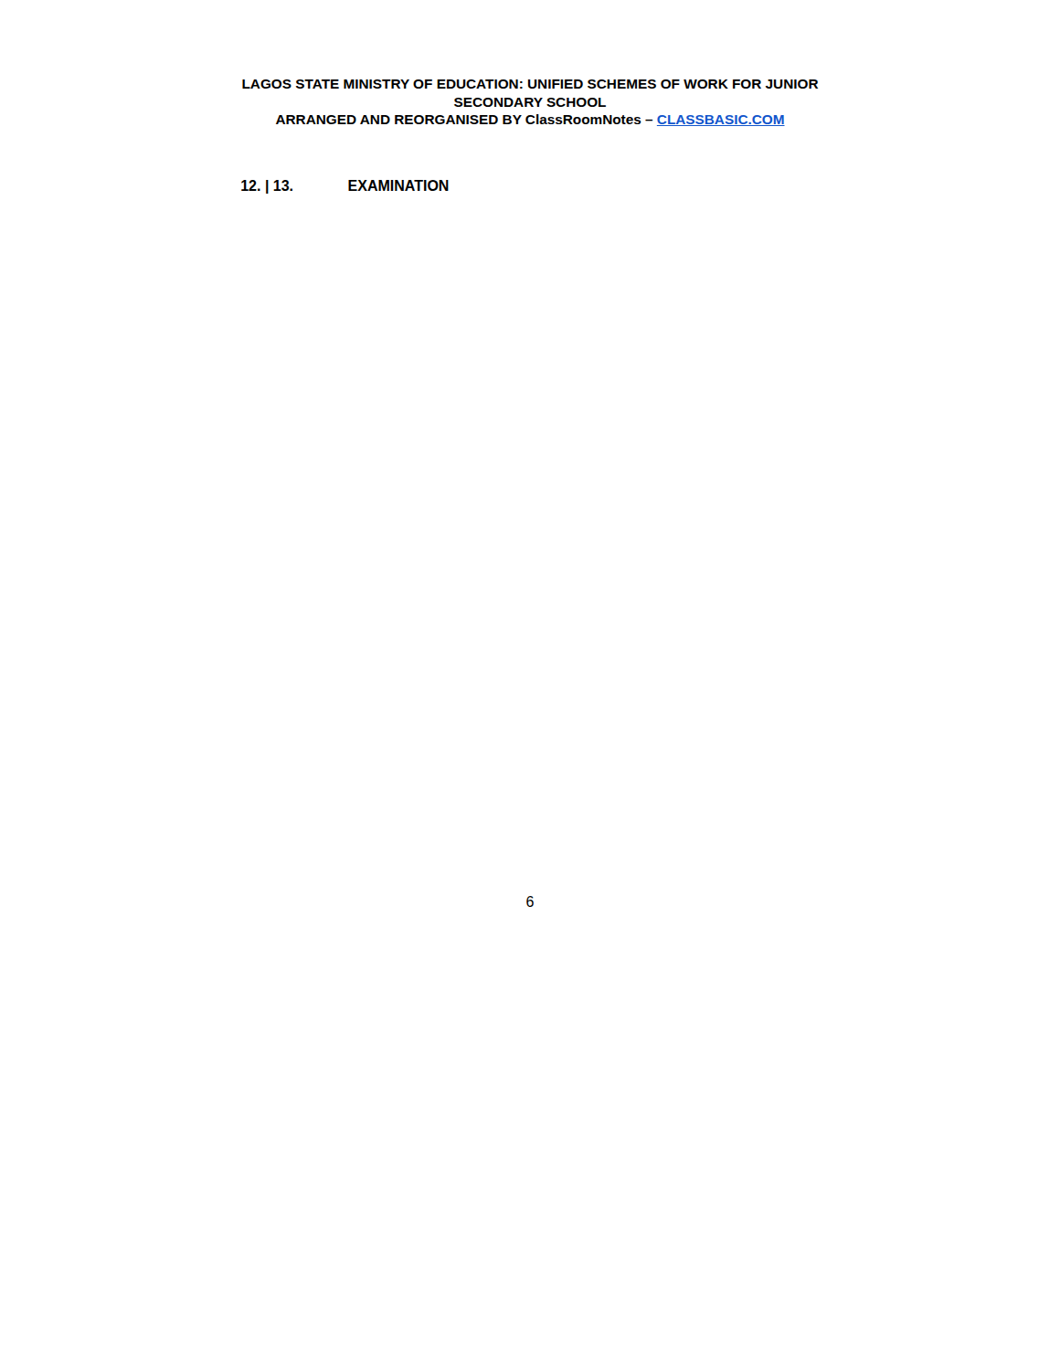LAGOS STATE MINISTRY OF EDUCATION: UNIFIED SCHEMES OF WORK FOR JUNIOR SECONDARY SCHOOL
ARRANGED AND REORGANISED BY ClassRoomNotes – CLASSBASIC.COM
12. | 13. EXAMINATION
6